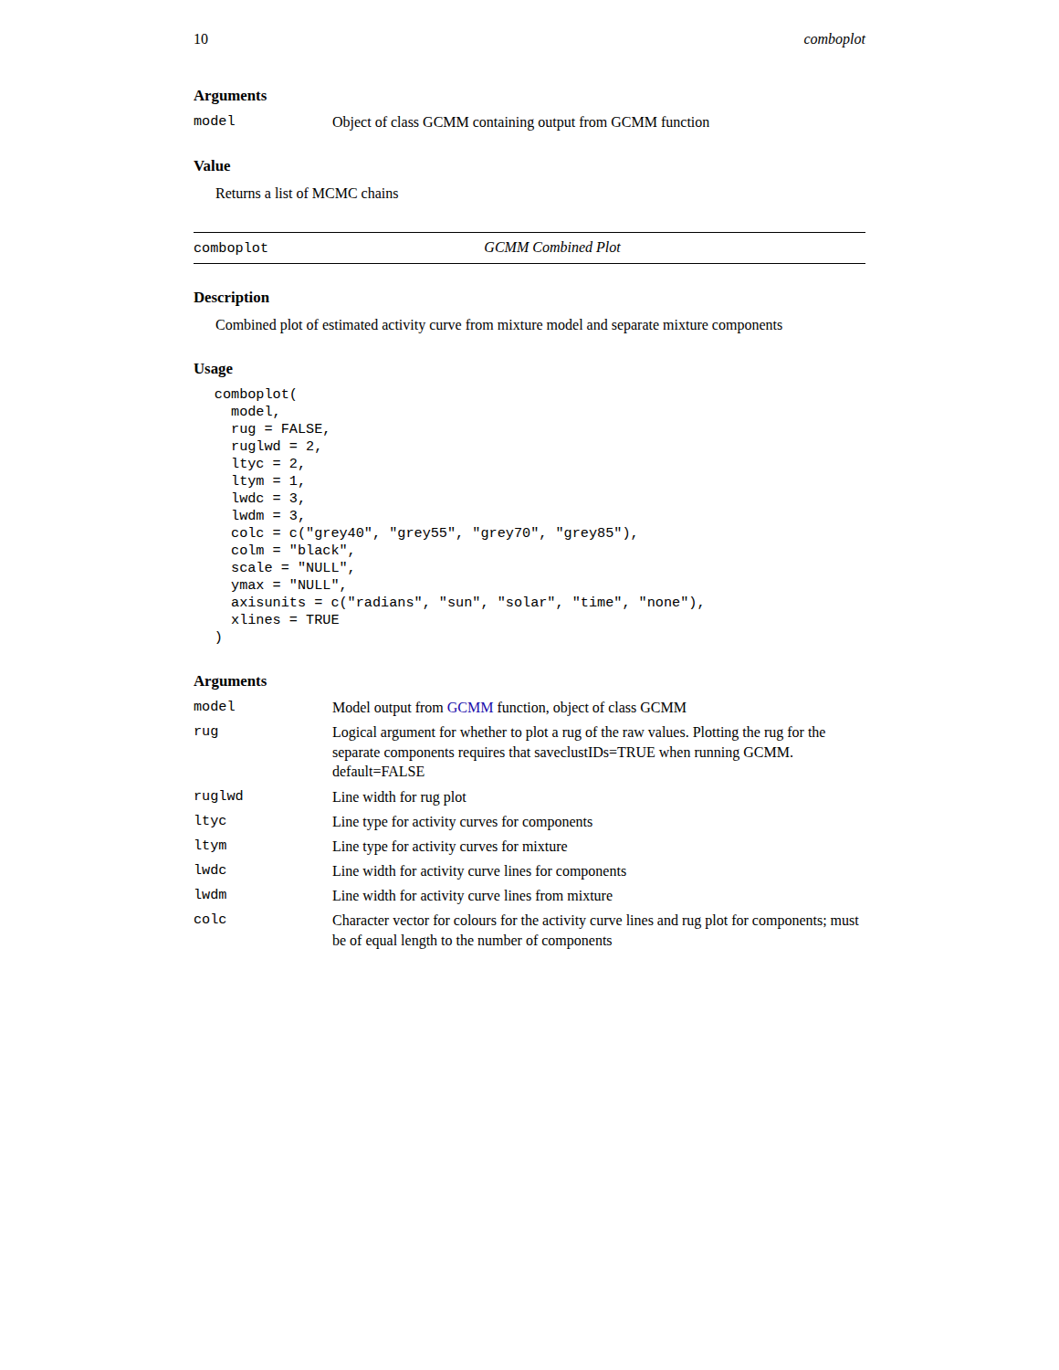10 comboplot
Arguments
model
Object of class GCMM containing output from GCMM function
Value
Returns a list of MCMC chains
comboplot GCMM Combined Plot
Description
Combined plot of estimated activity curve from mixture model and separate mixture components
Usage
comboplot(
  model,
  rug = FALSE,
  ruglwd = 2,
  ltyc = 2,
  ltym = 1,
  lwdc = 3,
  lwdm = 3,
  colc = c("grey40", "grey55", "grey70", "grey85"),
  colm = "black",
  scale = "NULL",
  ymax = "NULL",
  axisunits = c("radians", "sun", "solar", "time", "none"),
  xlines = TRUE
)
Arguments
model
Model output from GCMM function, object of class GCMM
rug
Logical argument for whether to plot a rug of the raw values. Plotting the rug for the separate components requires that saveclustIDs=TRUE when running GCMM. default=FALSE
ruglwd
Line width for rug plot
ltyc
Line type for activity curves for components
ltym
Line type for activity curves for mixture
lwdc
Line width for activity curve lines for components
lwdm
Line width for activity curve lines from mixture
colc
Character vector for colours for the activity curve lines and rug plot for components; must be of equal length to the number of components